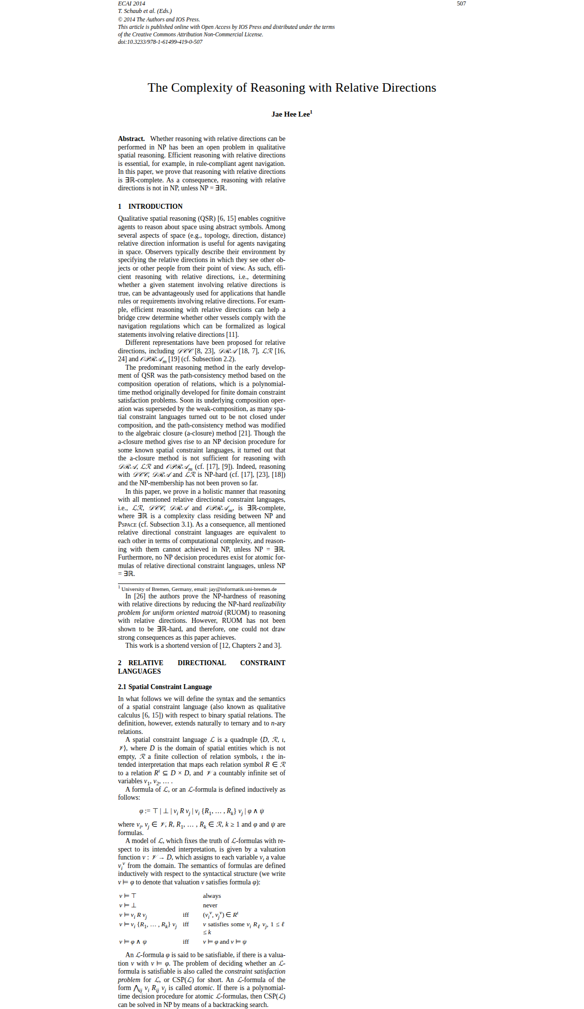ECAI 2014
T. Schaub et al. (Eds.)
507
© 2014 The Authors and IOS Press.
This article is published online with Open Access by IOS Press and distributed under the terms
of the Creative Commons Attribution Non-Commercial License.
doi:10.3233/978-1-61499-419-0-507
The Complexity of Reasoning with Relative Directions
Jae Hee Lee1
Abstract. Whether reasoning with relative directions can be performed in NP has been an open problem in qualitative spatial reasoning. Efficient reasoning with relative directions is essential, for example, in rule-compliant agent navigation. In this paper, we prove that reasoning with relative directions is ∃ℝ-complete. As a consequence, reasoning with relative directions is not in NP, unless NP = ∃ℝ.
1 INTRODUCTION
Qualitative spatial reasoning (QSR) [6, 15] enables cognitive agents to reason about space using abstract symbols. Among several aspects of space (e.g., topology, direction, distance) relative direction information is useful for agents navigating in space. Observers typically describe their environment by specifying the relative directions in which they see other objects or other people from their point of view. As such, efficient reasoning with relative directions, i.e., determining whether a given statement involving relative directions is true, can be advantageously used for applications that handle rules or requirements involving relative directions. For example, efficient reasoning with relative directions can help a bridge crew determine whether other vessels comply with the navigation regulations which can be formalized as logical statements involving relative directions [11].
Different representations have been proposed for relative directions, including 𝒟𝒞𝒞 [8, 23], 𝒟ℛ𝒜 [18, 7], ℒℛ [16, 24] and 𝒪𝒫ℛ𝒜m [19] (cf. Subsection 2.2).
The predominant reasoning method in the early development of QSR was the path-consistency method based on the composition operation of relations, which is a polynomial-time method originally developed for finite domain constraint satisfaction problems. Soon its underlying composition operation was superseded by the weak-composition, as many spatial constraint languages turned out to be not closed under composition, and the path-consistency method was modified to the algebraic closure (a-closure) method [21]. Though the a-closure method gives rise to an NP decision procedure for some known spatial constraint languages, it turned out that the a-closure method is not sufficient for reasoning with 𝒟ℛ𝒜, ℒℛ and 𝒪𝒫ℛ𝒜m (cf. [17], [9]). Indeed, reasoning with 𝒟𝒞𝒞, 𝒟ℛ𝒜 and ℒℛ is NP-hard (cf. [17], [23], [18]) and the NP-membership has not been proven so far.
In this paper, we prove in a holistic manner that reasoning with all mentioned relative directional constraint languages, i.e., ℒℛ, 𝒟𝒞𝒞, 𝒟ℛ𝒜 and 𝒪𝒫ℛ𝒜m, is ∃ℝ-complete, where ∃ℝ is a complexity class residing between NP and Pspace (cf. Subsection 3.1). As a consequence, all mentioned relative directional constraint languages are equivalent to each other in terms of computational complexity, and reasoning with them cannot achieved in NP, unless NP = ∃ℝ. Furthermore, no NP decision procedures exist for atomic formulas of relative directional constraint languages, unless NP = ∃ℝ.
1 University of Bremen, Germany, email: jay@informatik.uni-bremen.de
In [26] the authors prove the NP-hardness of reasoning with relative directions by reducing the NP-hard realizability problem for uniform oriented matroid (RUOM) to reasoning with relative directions. However, RUOM has not been shown to be ∃ℝ-hard, and therefore, one could not draw strong consequences as this paper achieves.
This work is a shortend version of [12, Chapters 2 and 3].
2 RELATIVE DIRECTIONAL CONSTRAINT LANGUAGES
2.1 Spatial Constraint Language
In what follows we will define the syntax and the semantics of a spatial constraint language (also known as qualitative calculus [6, 15]) with respect to binary spatial relations. The definition, however, extends naturally to ternary and to n-ary relations.
A spatial constraint language ℒ is a quadruple ⟨D, ℛ, ι, 𝒱⟩, where D is the domain of spatial entities which is not empty, ℛ a finite collection of relation symbols, ι the intended interpretation that maps each relation symbol R ∈ ℛ to a relation Rι ⊆ D × D, and 𝒱 a countably infinite set of variables v1, v2, … .
A formula of ℒ, or an ℒ-formula is defined inductively as follows:
φ := ⊤ | ⊥ | vi R vj | vi {R1, … , Rk} vj | φ ∧ ψ
where vi, vj ∈ 𝒱, R, R1, … , Rk ∈ ℛ, k ≥ 1 and φ and ψ are formulas.
A model of ℒ, which fixes the truth of ℒ-formulas with respect to its intended interpretation, is given by a valuation function ν : 𝒱 → D, which assigns to each variable vi a value viν from the domain. The semantics of formulas are defined inductively with respect to the syntactical structure (we write ν ⊨ φ to denote that valuation ν satisfies formula φ):
| ν ⊨ ⊤ | | always |
| ν ⊨ ⊥ | | never |
| ν ⊨ v i R v j | iff | ( v i ν , v j ν ) ∈ R ι |
| ν ⊨ v i { R 1 , … , R k } v j | iff | ν satisfies some v i R ℓ v j , 1 ≤ ℓ ≤ k |
| ν ⊨ φ ∧ ψ | iff | ν ⊨ φ and ν ⊨ ψ |
An ℒ-formula φ is said to be satisfiable, if there is a valuation ν with ν ⊨ φ. The problem of deciding whether an ℒ-formula is satisfiable is also called the constraint satisfaction problem for ℒ, or CSP(ℒ) for short. An ℒ-formula of the form ⋀ij vi Rij vj is called atomic. If there is a polynomial-time decision procedure for atomic ℒ-formulas, then CSP(ℒ) can be solved in NP by means of a backtracking search.